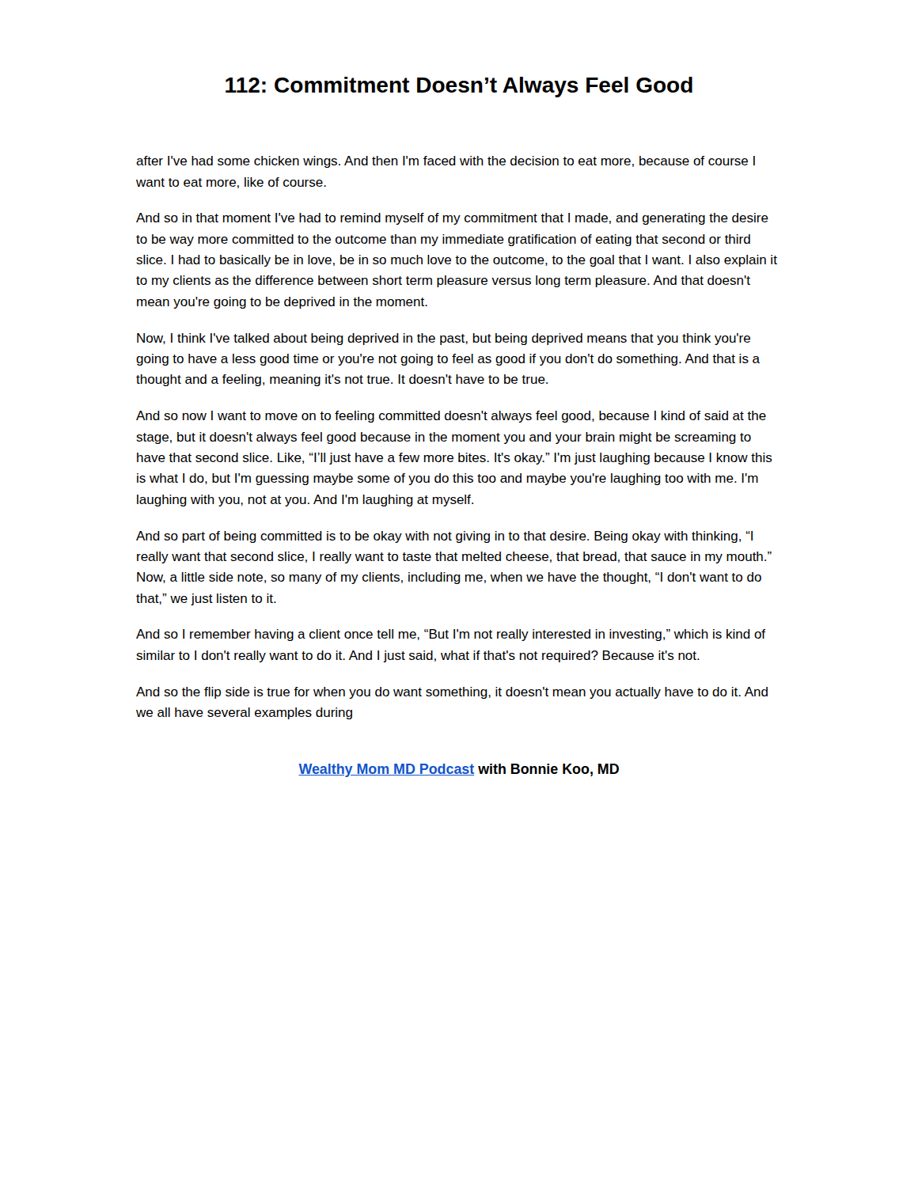112: Commitment Doesn’t Always Feel Good
after I've had some chicken wings. And then I'm faced with the decision to eat more, because of course I want to eat more, like of course.
And so in that moment I've had to remind myself of my commitment that I made, and generating the desire to be way more committed to the outcome than my immediate gratification of eating that second or third slice. I had to basically be in love, be in so much love to the outcome, to the goal that I want. I also explain it to my clients as the difference between short term pleasure versus long term pleasure. And that doesn't mean you're going to be deprived in the moment.
Now, I think I've talked about being deprived in the past, but being deprived means that you think you're going to have a less good time or you're not going to feel as good if you don't do something. And that is a thought and a feeling, meaning it's not true. It doesn't have to be true.
And so now I want to move on to feeling committed doesn't always feel good, because I kind of said at the stage, but it doesn't always feel good because in the moment you and your brain might be screaming to have that second slice. Like, “I’ll just have a few more bites. It's okay.” I'm just laughing because I know this is what I do, but I'm guessing maybe some of you do this too and maybe you're laughing too with me. I'm laughing with you, not at you. And I'm laughing at myself.
And so part of being committed is to be okay with not giving in to that desire. Being okay with thinking, “I really want that second slice, I really want to taste that melted cheese, that bread, that sauce in my mouth.” Now, a little side note, so many of my clients, including me, when we have the thought, “I don't want to do that,” we just listen to it.
And so I remember having a client once tell me, “But I'm not really interested in investing,” which is kind of similar to I don't really want to do it. And I just said, what if that's not required? Because it's not.
And so the flip side is true for when you do want something, it doesn't mean you actually have to do it. And we all have several examples during
Wealthy Mom MD Podcast with Bonnie Koo, MD